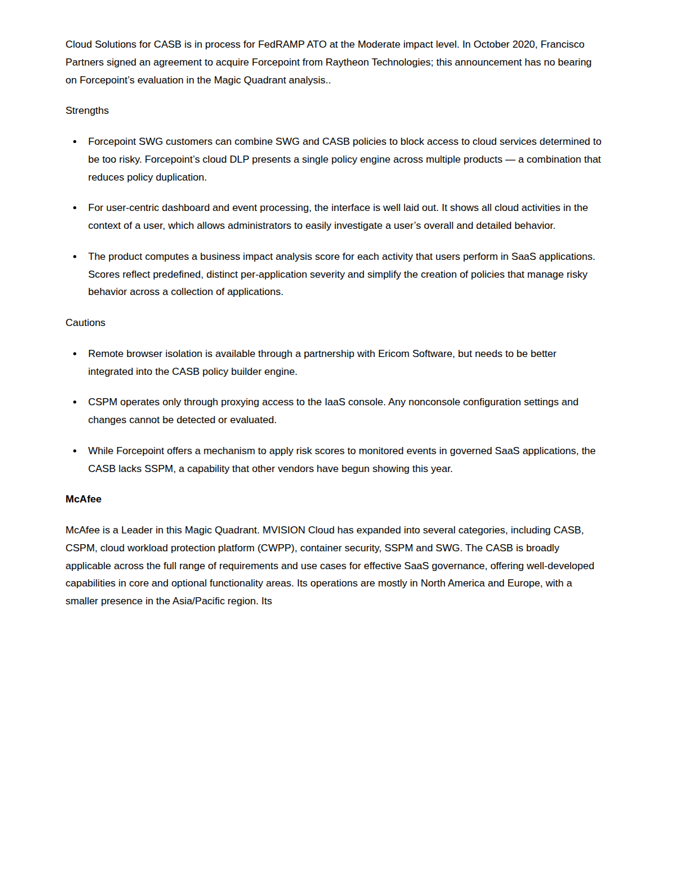Cloud Solutions for CASB is in process for FedRAMP ATO at the Moderate impact level. In October 2020, Francisco Partners signed an agreement to acquire Forcepoint from Raytheon Technologies; this announcement has no bearing on Forcepoint’s evaluation in the Magic Quadrant analysis..
Strengths
Forcepoint SWG customers can combine SWG and CASB policies to block access to cloud services determined to be too risky. Forcepoint’s cloud DLP presents a single policy engine across multiple products — a combination that reduces policy duplication.
For user-centric dashboard and event processing, the interface is well laid out. It shows all cloud activities in the context of a user, which allows administrators to easily investigate a user’s overall and detailed behavior.
The product computes a business impact analysis score for each activity that users perform in SaaS applications. Scores reflect predefined, distinct per-application severity and simplify the creation of policies that manage risky behavior across a collection of applications.
Cautions
Remote browser isolation is available through a partnership with Ericom Software, but needs to be better integrated into the CASB policy builder engine.
CSPM operates only through proxying access to the IaaS console. Any nonconsole configuration settings and changes cannot be detected or evaluated.
While Forcepoint offers a mechanism to apply risk scores to monitored events in governed SaaS applications, the CASB lacks SSPM, a capability that other vendors have begun showing this year.
McAfee
McAfee is a Leader in this Magic Quadrant. MVISION Cloud has expanded into several categories, including CASB, CSPM, cloud workload protection platform (CWPP), container security, SSPM and SWG. The CASB is broadly applicable across the full range of requirements and use cases for effective SaaS governance, offering well-developed capabilities in core and optional functionality areas. Its operations are mostly in North America and Europe, with a smaller presence in the Asia/Pacific region. Its